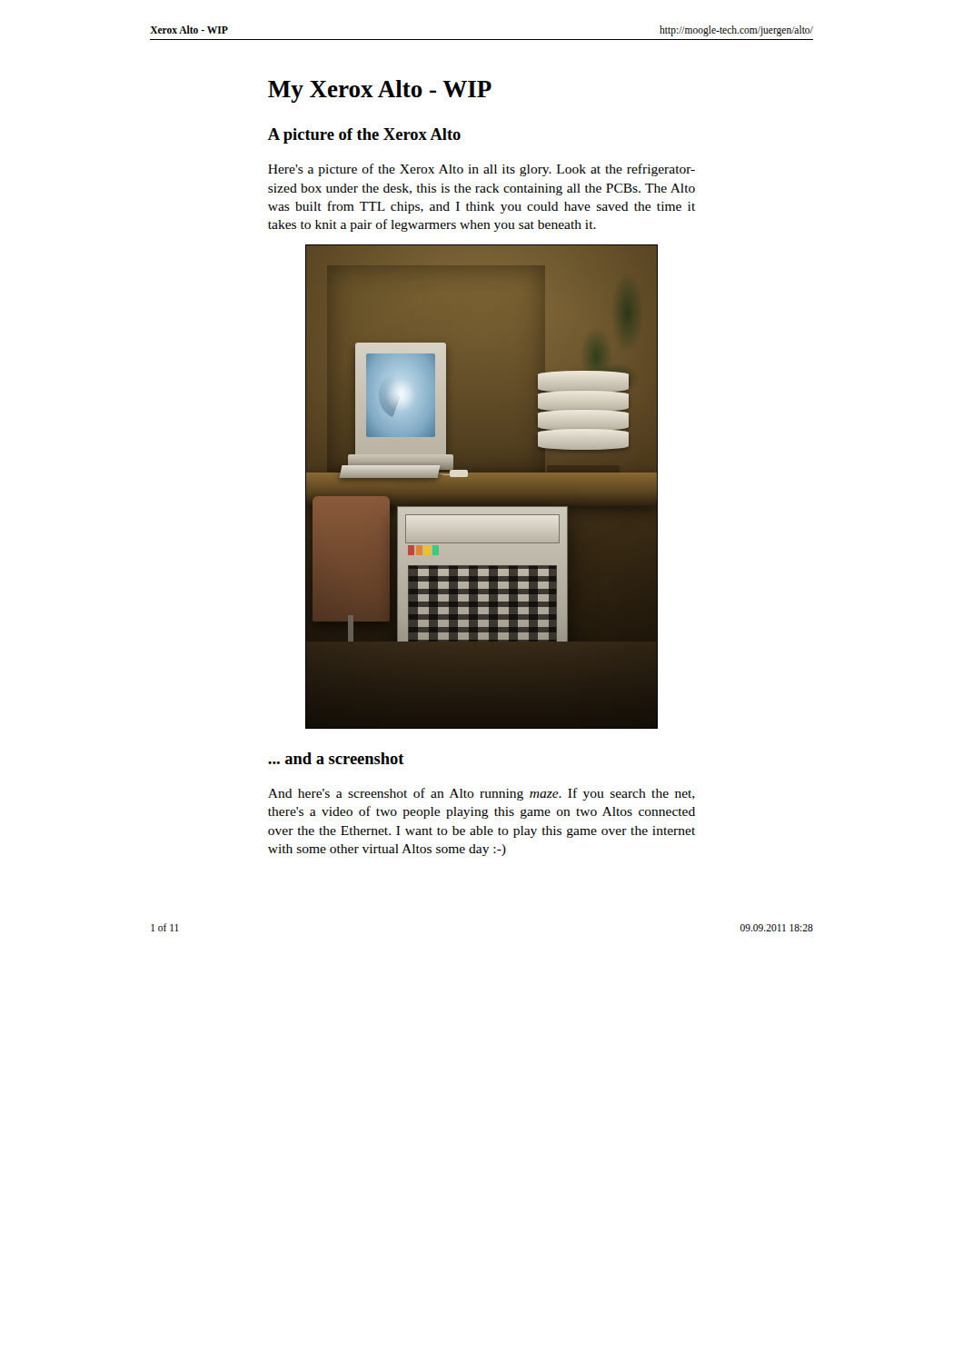Xerox Alto - WIP
http://moogle-tech.com/juergen/alto/
My Xerox Alto - WIP
A picture of the Xerox Alto
Here's a picture of the Xerox Alto in all its glory. Look at the refrigerator-sized box under the desk, this is the rack containing all the PCBs. The Alto was built from TTL chips, and I think you could have saved the time it takes to knit a pair of legwarmers when you sat beneath it.
... and a screenshot
And here's a screenshot of an Alto running maze. If you search the net, there's a video of two people playing this game on two Altos connected over the the Ethernet. I want to be able to play this game over the internet with some other virtual Altos some day :-)
1 of 11
09.09.2011 18:28